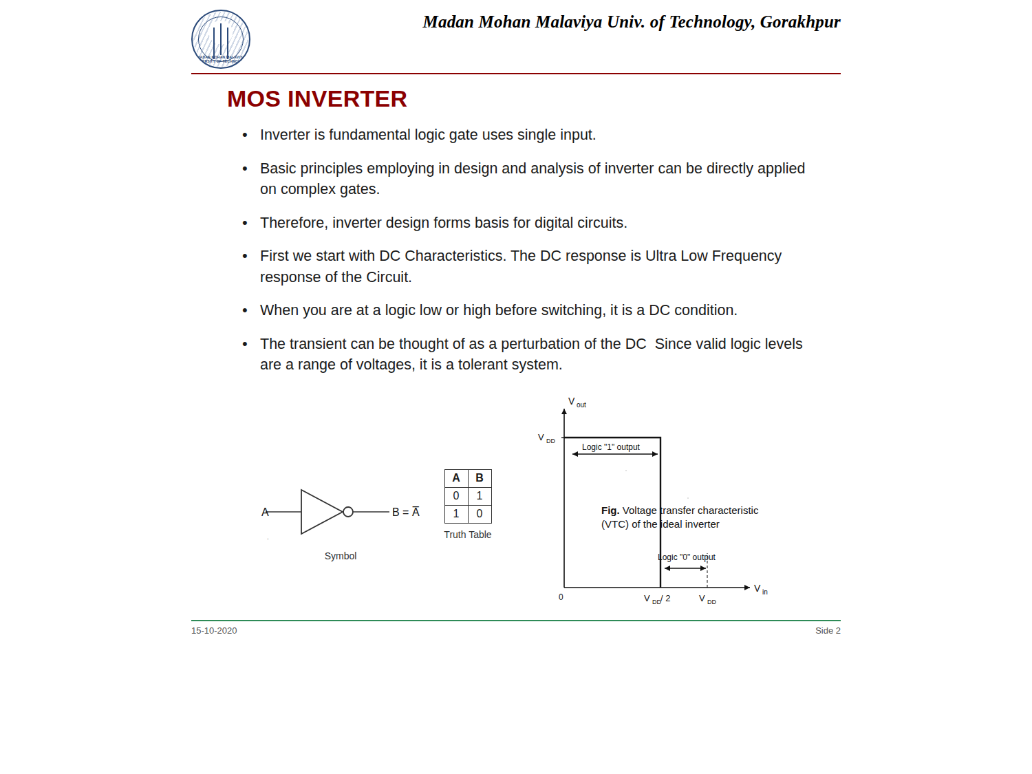MADAN MOHAN MALAVIYA UNIVERSITY OF TECHNOLOGY
Madan Mohan Malaviya Univ. of Technology, Gorakhpur
MOS INVERTER
Inverter is fundamental logic gate uses single input.
Basic principles employing in design and analysis of inverter can be directly applied on complex gates.
Therefore, inverter design forms basis for digital circuits.
First we start with DC Characteristics. The DC response is Ultra Low Frequency response of the Circuit.
When you are at a logic low or high before switching, it is a DC condition.
The transient can be thought of as a perturbation of the DC Since valid logic levels are a range of voltages, it is a tolerant system.
A B = A̅ .
Symbol
| A | B |
| --- | --- |
| 0 | 1 |
| 1 | 0 |
Truth Table
V out V in V DD 0 V DD / 2 V DD Logic "1" output Logic "0" output
Fig. Voltage transfer characteristic (VTC) of the ideal inverter
15-10-2020
Side 2